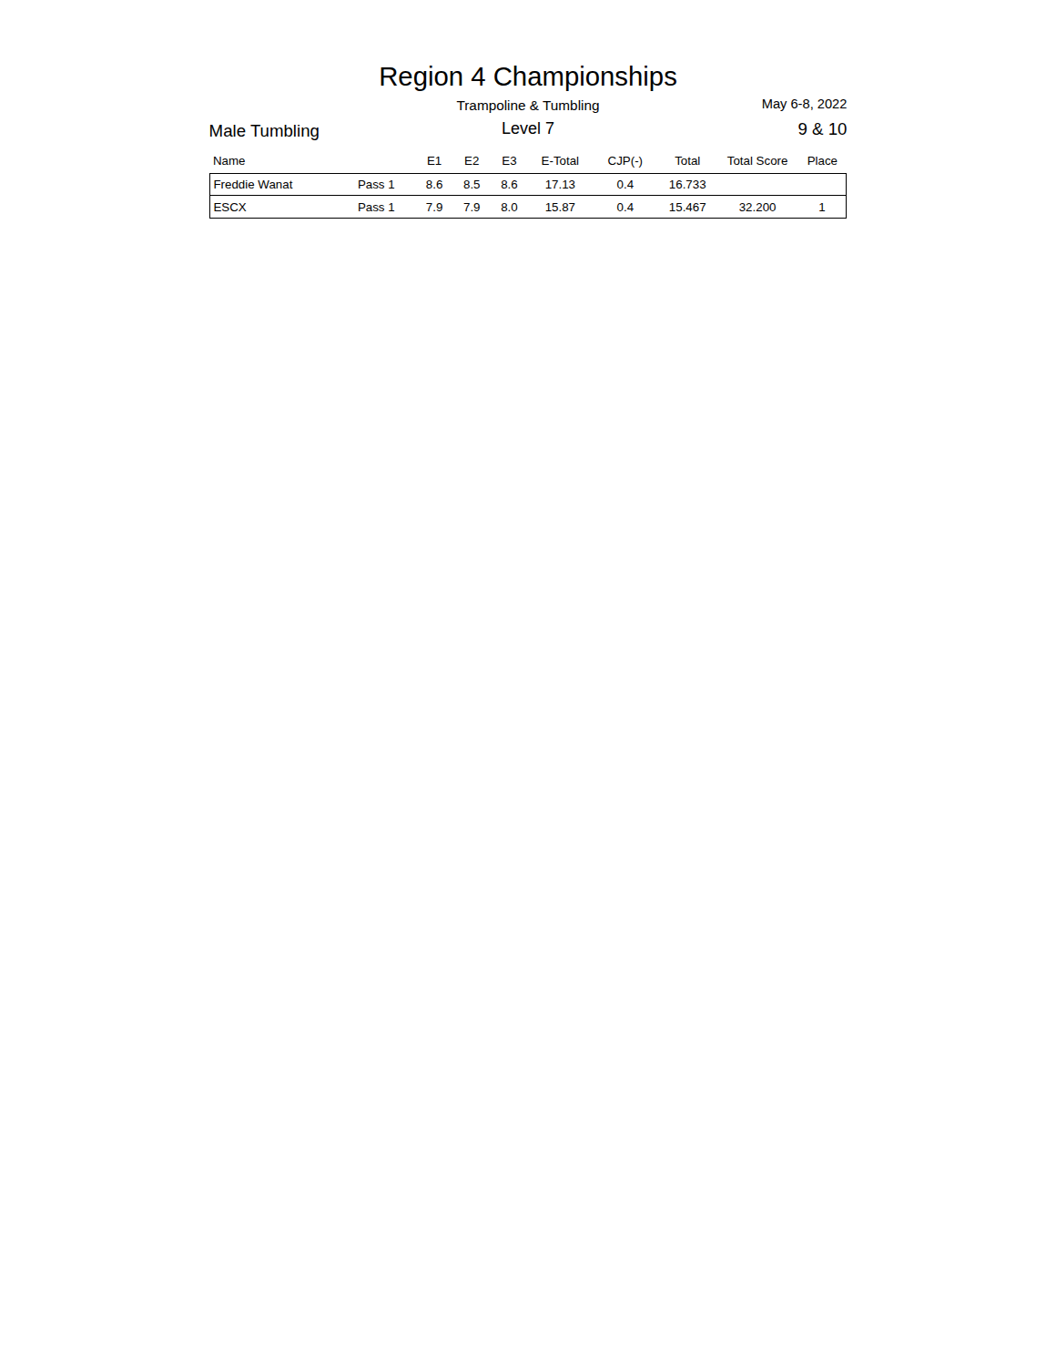Region 4 Championships
Trampoline & Tumbling
Male Tumbling
Level 7
May 6-8, 2022
9 & 10
| Name | | E1 | E2 | E3 | E-Total | CJP(-) | Total | Total Score | Place |
| --- | --- | --- | --- | --- | --- | --- | --- | --- | --- |
| Freddie Wanat | Pass 1 | 8.6 | 8.5 | 8.6 | 17.13 | 0.4 | 16.733 | | |
| ESCX | Pass 1 | 7.9 | 7.9 | 8.0 | 15.87 | 0.4 | 15.467 | 32.200 | 1 |